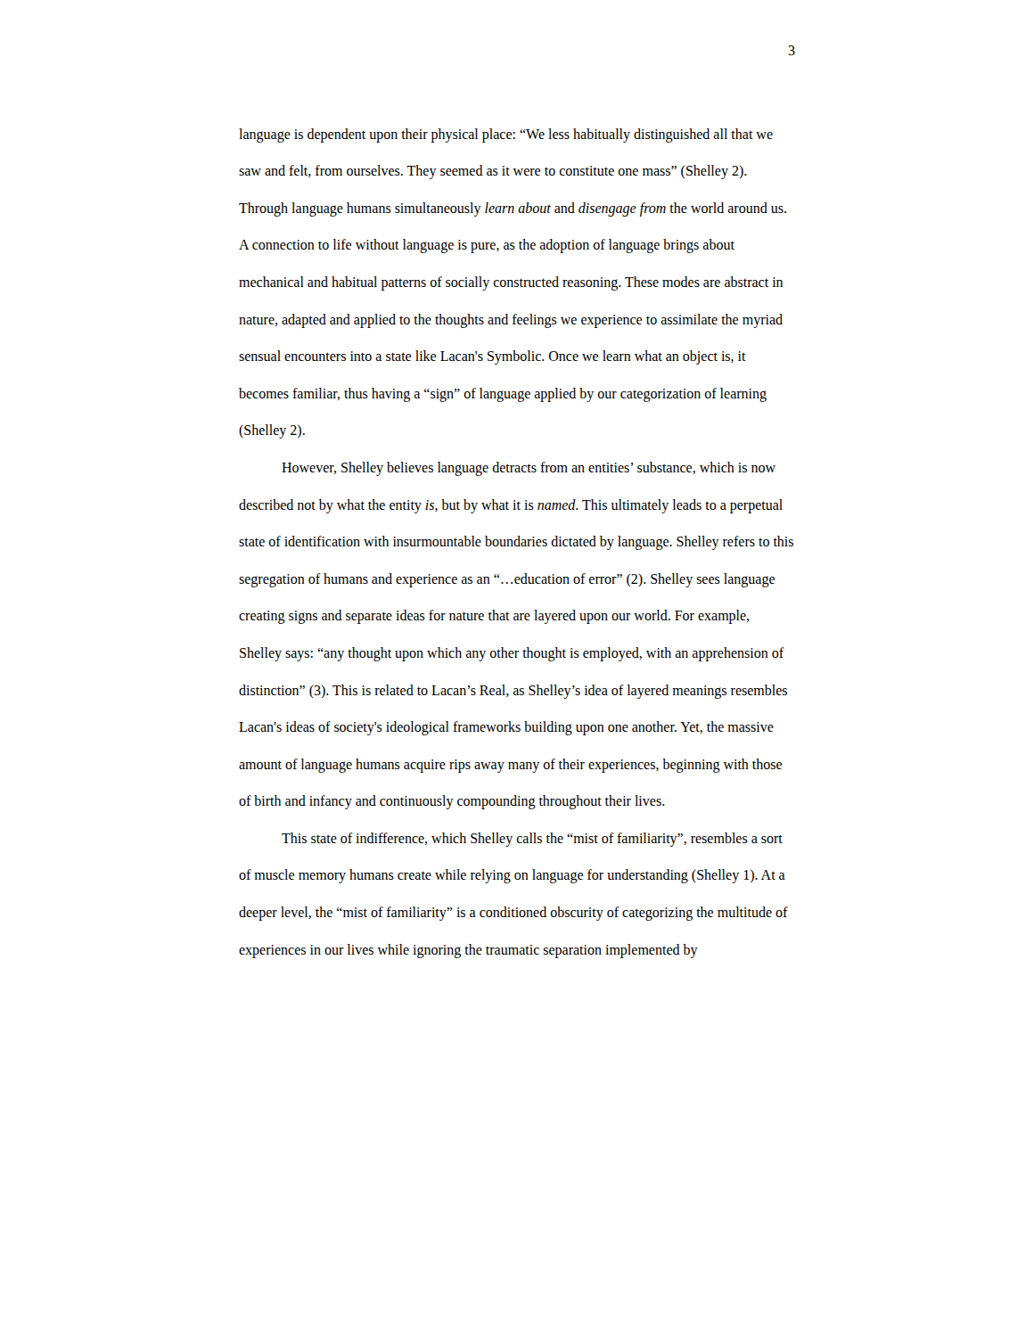3
language is dependent upon their physical place: “We less habitually distinguished all that we saw and felt, from ourselves. They seemed as it were to constitute one mass” (Shelley 2). Through language humans simultaneously learn about and disengage from the world around us. A connection to life without language is pure, as the adoption of language brings about mechanical and habitual patterns of socially constructed reasoning. These modes are abstract in nature, adapted and applied to the thoughts and feelings we experience to assimilate the myriad sensual encounters into a state like Lacan's Symbolic. Once we learn what an object is, it becomes familiar, thus having a “sign” of language applied by our categorization of learning (Shelley 2).
However, Shelley believes language detracts from an entities’ substance, which is now described not by what the entity is, but by what it is named. This ultimately leads to a perpetual state of identification with insurmountable boundaries dictated by language. Shelley refers to this segregation of humans and experience as an “…education of error” (2). Shelley sees language creating signs and separate ideas for nature that are layered upon our world. For example, Shelley says: “any thought upon which any other thought is employed, with an apprehension of distinction” (3). This is related to Lacan’s Real, as Shelley’s idea of layered meanings resembles Lacan's ideas of society's ideological frameworks building upon one another. Yet, the massive amount of language humans acquire rips away many of their experiences, beginning with those of birth and infancy and continuously compounding throughout their lives.
This state of indifference, which Shelley calls the “mist of familiarity”, resembles a sort of muscle memory humans create while relying on language for understanding (Shelley 1). At a deeper level, the “mist of familiarity” is a conditioned obscurity of categorizing the multitude of experiences in our lives while ignoring the traumatic separation implemented by